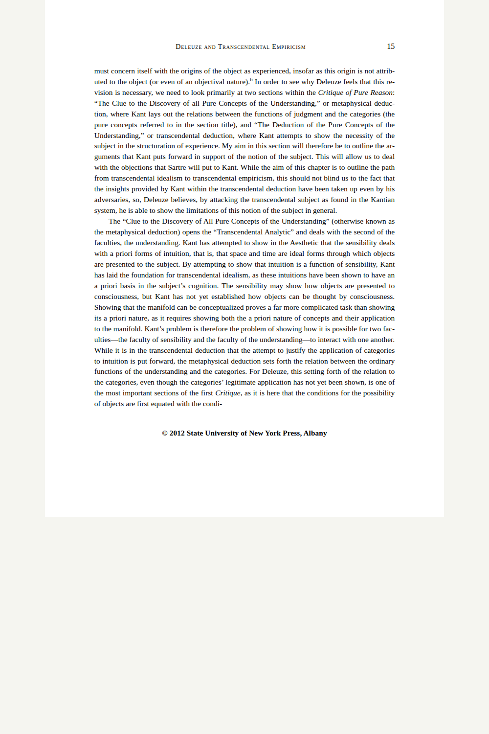Deleuze and Transcendental Empiricism 15
must concern itself with the origins of the object as experienced, insofar as this origin is not attributed to the object (or even of an objectival nature).6 In order to see why Deleuze feels that this revision is necessary, we need to look primarily at two sections within the Critique of Pure Reason: “The Clue to the Discovery of all Pure Concepts of the Understanding,” or metaphysical deduction, where Kant lays out the relations between the functions of judgment and the categories (the pure concepts referred to in the section title), and “The Deduction of the Pure Concepts of the Understanding,” or transcendental deduction, where Kant attempts to show the necessity of the subject in the structuration of experience. My aim in this section will therefore be to outline the arguments that Kant puts forward in support of the notion of the subject. This will allow us to deal with the objections that Sartre will put to Kant. While the aim of this chapter is to outline the path from transcendental idealism to transcendental empiricism, this should not blind us to the fact that the insights provided by Kant within the transcendental deduction have been taken up even by his adversaries, so, Deleuze believes, by attacking the transcendental subject as found in the Kantian system, he is able to show the limitations of this notion of the subject in general.
The “Clue to the Discovery of All Pure Concepts of the Understanding” (otherwise known as the metaphysical deduction) opens the “Transcendental Analytic” and deals with the second of the faculties, the understanding. Kant has attempted to show in the Aesthetic that the sensibility deals with a priori forms of intuition, that is, that space and time are ideal forms through which objects are presented to the subject. By attempting to show that intuition is a function of sensibility, Kant has laid the foundation for transcendental idealism, as these intuitions have been shown to have an a priori basis in the subject’s cognition. The sensibility may show how objects are presented to consciousness, but Kant has not yet established how objects can be thought by consciousness. Showing that the manifold can be conceptualized proves a far more complicated task than showing its a priori nature, as it requires showing both the a priori nature of concepts and their application to the manifold. Kant’s problem is therefore the problem of showing how it is possible for two faculties—the faculty of sensibility and the faculty of the understanding—to interact with one another. While it is in the transcendental deduction that the attempt to justify the application of categories to intuition is put forward, the metaphysical deduction sets forth the relation between the ordinary functions of the understanding and the categories. For Deleuze, this setting forth of the relation to the categories, even though the categories’ legitimate application has not yet been shown, is one of the most important sections of the first Critique, as it is here that the conditions for the possibility of objects are first equated with the condi-
© 2012 State University of New York Press, Albany